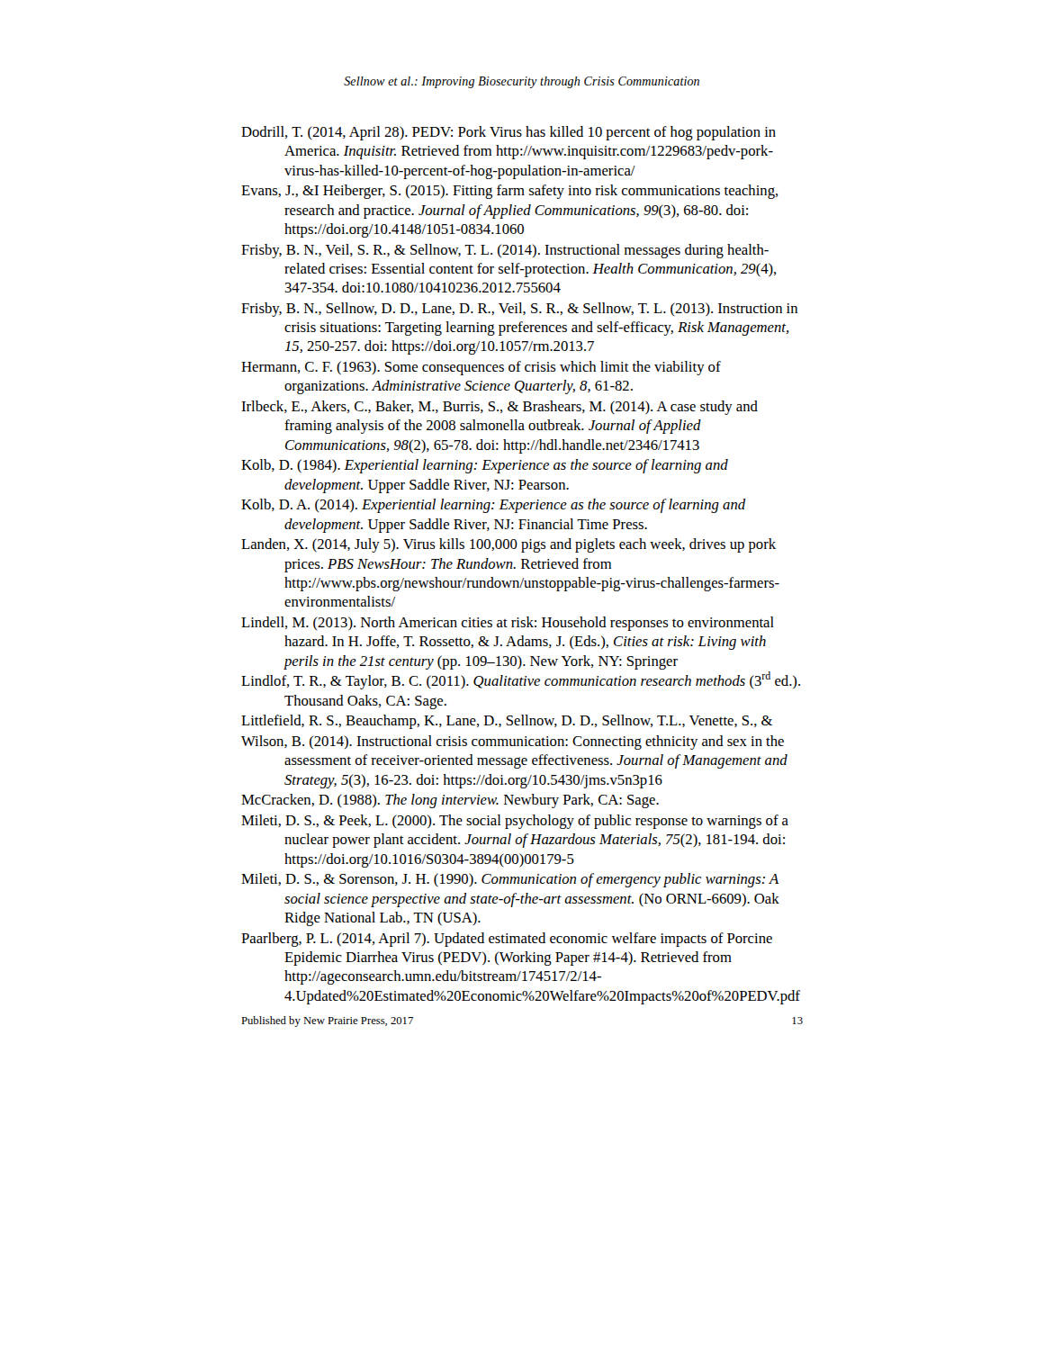Sellnow et al.: Improving Biosecurity through Crisis Communication
Dodrill, T. (2014, April 28). PEDV: Pork Virus has killed 10 percent of hog population in America. Inquisitr. Retrieved from http://www.inquisitr.com/1229683/pedv-pork-virus-has-killed-10-percent-of-hog-population-in-america/
Evans, J., &I Heiberger, S. (2015). Fitting farm safety into risk communications teaching, research and practice. Journal of Applied Communications, 99(3), 68-80. doi: https://doi.org/10.4148/1051-0834.1060
Frisby, B. N., Veil, S. R., & Sellnow, T. L. (2014). Instructional messages during health-related crises: Essential content for self-protection. Health Communication, 29(4), 347-354. doi:10.1080/10410236.2012.755604
Frisby, B. N., Sellnow, D. D., Lane, D. R., Veil, S. R., & Sellnow, T. L. (2013). Instruction in crisis situations: Targeting learning preferences and self-efficacy, Risk Management, 15, 250-257. doi: https://doi.org/10.1057/rm.2013.7
Hermann, C. F. (1963). Some consequences of crisis which limit the viability of organizations. Administrative Science Quarterly, 8, 61-82.
Irlbeck, E., Akers, C., Baker, M., Burris, S., & Brashears, M. (2014). A case study and framing analysis of the 2008 salmonella outbreak. Journal of Applied Communications, 98(2), 65-78. doi: http://hdl.handle.net/2346/17413
Kolb, D. (1984). Experiential learning: Experience as the source of learning and development. Upper Saddle River, NJ: Pearson.
Kolb, D. A. (2014). Experiential learning: Experience as the source of learning and development. Upper Saddle River, NJ: Financial Time Press.
Landen, X. (2014, July 5). Virus kills 100,000 pigs and piglets each week, drives up pork prices. PBS NewsHour: The Rundown. Retrieved from http://www.pbs.org/newshour/rundown/unstoppable-pig-virus-challenges-farmers-environmentalists/
Lindell, M. (2013). North American cities at risk: Household responses to environmental hazard. In H. Joffe, T. Rossetto, & J. Adams, J. (Eds.), Cities at risk: Living with perils in the 21st century (pp. 109–130). New York, NY: Springer
Lindlof, T. R., & Taylor, B. C. (2011). Qualitative communication research methods (3rd ed.). Thousand Oaks, CA: Sage.
Littlefield, R. S., Beauchamp, K., Lane, D., Sellnow, D. D., Sellnow, T.L., Venette, S., &
Wilson, B. (2014). Instructional crisis communication: Connecting ethnicity and sex in the assessment of receiver-oriented message effectiveness. Journal of Management and Strategy, 5(3), 16-23. doi: https://doi.org/10.5430/jms.v5n3p16
McCracken, D. (1988). The long interview. Newbury Park, CA: Sage.
Mileti, D. S., & Peek, L. (2000). The social psychology of public response to warnings of a nuclear power plant accident. Journal of Hazardous Materials, 75(2), 181-194. doi: https://doi.org/10.1016/S0304-3894(00)00179-5
Mileti, D. S., & Sorenson, J. H. (1990). Communication of emergency public warnings: A social science perspective and state-of-the-art assessment. (No ORNL-6609). Oak Ridge National Lab., TN (USA).
Paarlberg, P. L. (2014, April 7). Updated estimated economic welfare impacts of Porcine Epidemic Diarrhea Virus (PEDV). (Working Paper #14-4). Retrieved from http://ageconsearch.umn.edu/bitstream/174517/2/14-4.Updated%20Estimated%20Economic%20Welfare%20Impacts%20of%20PEDV.pdf
Published by New Prairie Press, 2017 13